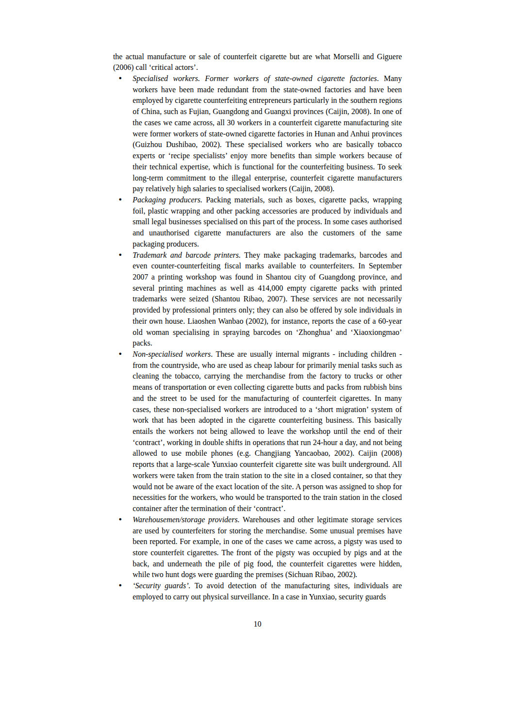the actual manufacture or sale of counterfeit cigarette but are what Morselli and Giguere (2006) call ‘critical actors’.
Specialised workers. Former workers of state-owned cigarette factories. Many workers have been made redundant from the state-owned factories and have been employed by cigarette counterfeiting entrepreneurs particularly in the southern regions of China, such as Fujian, Guangdong and Guangxi provinces (Caijin, 2008). In one of the cases we came across, all 30 workers in a counterfeit cigarette manufacturing site were former workers of state-owned cigarette factories in Hunan and Anhui provinces (Guizhou Dushibao, 2002). These specialised workers who are basically tobacco experts or ‘recipe specialists’ enjoy more benefits than simple workers because of their technical expertise, which is functional for the counterfeiting business. To seek long-term commitment to the illegal enterprise, counterfeit cigarette manufacturers pay relatively high salaries to specialised workers (Caijin, 2008).
Packaging producers. Packing materials, such as boxes, cigarette packs, wrapping foil, plastic wrapping and other packing accessories are produced by individuals and small legal businesses specialised on this part of the process. In some cases authorised and unauthorised cigarette manufacturers are also the customers of the same packaging producers.
Trademark and barcode printers. They make packaging trademarks, barcodes and even counter-counterfeiting fiscal marks available to counterfeiters. In September 2007 a printing workshop was found in Shantou city of Guangdong province, and several printing machines as well as 414,000 empty cigarette packs with printed trademarks were seized (Shantou Ribao, 2007). These services are not necessarily provided by professional printers only; they can also be offered by sole individuals in their own house. Liaoshen Wanbao (2002), for instance, reports the case of a 60-year old woman specialising in spraying barcodes on ‘Zhonghua’ and ‘Xiaoxiongmao’ packs.
Non-specialised workers. These are usually internal migrants - including children - from the countryside, who are used as cheap labour for primarily menial tasks such as cleaning the tobacco, carrying the merchandise from the factory to trucks or other means of transportation or even collecting cigarette butts and packs from rubbish bins and the street to be used for the manufacturing of counterfeit cigarettes. In many cases, these non-specialised workers are introduced to a ‘short migration’ system of work that has been adopted in the cigarette counterfeiting business. This basically entails the workers not being allowed to leave the workshop until the end of their ‘contract’, working in double shifts in operations that run 24-hour a day, and not being allowed to use mobile phones (e.g. Changjiang Yancaobao, 2002). Caijin (2008) reports that a large-scale Yunxiao counterfeit cigarette site was built underground. All workers were taken from the train station to the site in a closed container, so that they would not be aware of the exact location of the site. A person was assigned to shop for necessities for the workers, who would be transported to the train station in the closed container after the termination of their ‘contract’.
Warehousemen/storage providers. Warehouses and other legitimate storage services are used by counterfeiters for storing the merchandise. Some unusual premises have been reported. For example, in one of the cases we came across, a pigsty was used to store counterfeit cigarettes. The front of the pigsty was occupied by pigs and at the back, and underneath the pile of pig food, the counterfeit cigarettes were hidden, while two hunt dogs were guarding the premises (Sichuan Ribao, 2002).
‘Security guards’. To avoid detection of the manufacturing sites, individuals are employed to carry out physical surveillance. In a case in Yunxiao, security guards
10